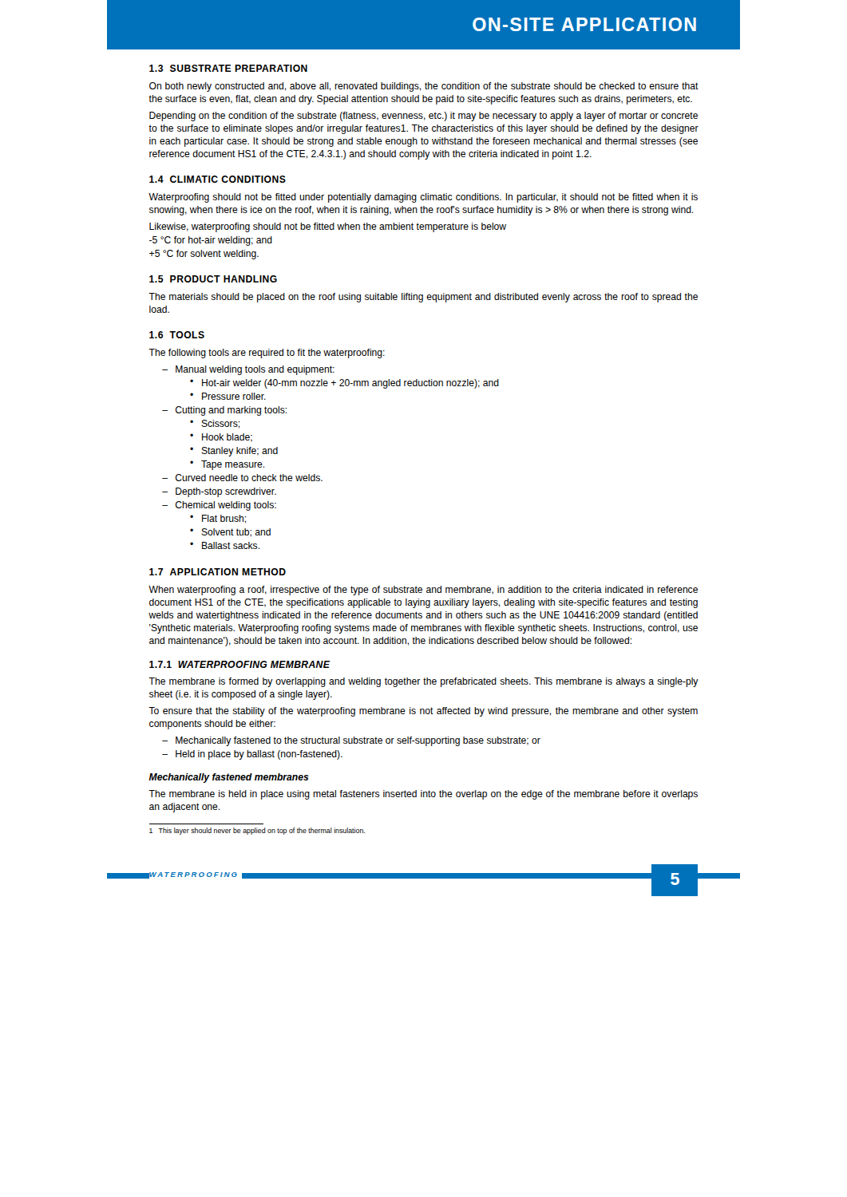On-site application
1.3 Substrate preparation
On both newly constructed and, above all, renovated buildings, the condition of the substrate should be checked to ensure that the surface is even, flat, clean and dry. Special attention should be paid to site-specific features such as drains, perimeters, etc.
Depending on the condition of the substrate (flatness, evenness, etc.) it may be necessary to apply a layer of mortar or concrete to the surface to eliminate slopes and/or irregular features1. The characteristics of this layer should be defined by the designer in each particular case. It should be strong and stable enough to withstand the foreseen mechanical and thermal stresses (see reference document HS1 of the CTE, 2.4.3.1.) and should comply with the criteria indicated in point 1.2.
1.4 Climatic conditions
Waterproofing should not be fitted under potentially damaging climatic conditions. In particular, it should not be fitted when it is snowing, when there is ice on the roof, when it is raining, when the roof's surface humidity is > 8% or when there is strong wind.
Likewise, waterproofing should not be fitted when the ambient temperature is below
-5 °C for hot-air welding; and
+5 °C for solvent welding.
1.5 Product handling
The materials should be placed on the roof using suitable lifting equipment and distributed evenly across the roof to spread the load.
1.6 Tools
The following tools are required to fit the waterproofing:
Manual welding tools and equipment:
Hot-air welder (40-mm nozzle + 20-mm angled reduction nozzle); and
Pressure roller.
Cutting and marking tools:
Scissors;
Hook blade;
Stanley knife; and
Tape measure.
Curved needle to check the welds.
Depth-stop screwdriver.
Chemical welding tools:
Flat brush;
Solvent tub; and
Ballast sacks.
1.7 Application method
When waterproofing a roof, irrespective of the type of substrate and membrane, in addition to the criteria indicated in reference document HS1 of the CTE, the specifications applicable to laying auxiliary layers, dealing with site-specific features and testing welds and watertightness indicated in the reference documents and in others such as the UNE 104416:2009 standard (entitled 'Synthetic materials. Waterproofing roofing systems made of membranes with flexible synthetic sheets. Instructions, control, use and maintenance'), should be taken into account. In addition, the indications described below should be followed:
1.7.1 Waterproofing membrane
The membrane is formed by overlapping and welding together the prefabricated sheets. This membrane is always a single-ply sheet (i.e. it is composed of a single layer).
To ensure that the stability of the waterproofing membrane is not affected by wind pressure, the membrane and other system components should be either:
Mechanically fastened to the structural substrate or self-supporting base substrate; or
Held in place by ballast (non-fastened).
Mechanically fastened membranes
The membrane is held in place using metal fasteners inserted into the overlap on the edge of the membrane before it overlaps an adjacent one.
1 This layer should never be applied on top of the thermal insulation.
Waterproofing
5